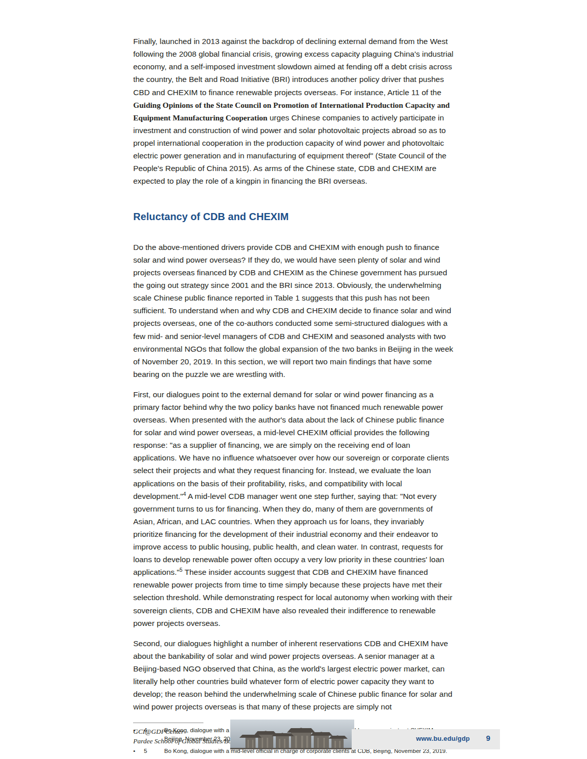Finally, launched in 2013 against the backdrop of declining external demand from the West following the 2008 global financial crisis, growing excess capacity plaguing China's industrial economy, and a self-imposed investment slowdown aimed at fending off a debt crisis across the country, the Belt and Road Initiative (BRI) introduces another policy driver that pushes CBD and CHEXIM to finance renewable projects overseas. For instance, Article 11 of the Guiding Opinions of the State Council on Promotion of International Production Capacity and Equipment Manufacturing Cooperation urges Chinese companies to actively participate in investment and construction of wind power and solar photovoltaic projects abroad so as to propel international cooperation in the production capacity of wind power and photovoltaic electric power generation and in manufacturing of equipment thereof" (State Council of the People's Republic of China 2015). As arms of the Chinese state, CDB and CHEXIM are expected to play the role of a kingpin in financing the BRI overseas.
Reluctancy of CDB and CHEXIM
Do the above-mentioned drivers provide CDB and CHEXIM with enough push to finance solar and wind power overseas? If they do, we would have seen plenty of solar and wind projects overseas financed by CDB and CHEXIM as the Chinese government has pursued the going out strategy since 2001 and the BRI since 2013. Obviously, the underwhelming scale Chinese public finance reported in Table 1 suggests that this push has not been sufficient. To understand when and why CDB and CHEXIM decide to finance solar and wind projects overseas, one of the co-authors conducted some semi-structured dialogues with a few mid- and senior-level managers of CDB and CHEXIM and seasoned analysts with two environmental NGOs that follow the global expansion of the two banks in Beijing in the week of November 20, 2019. In this section, we will report two main findings that have some bearing on the puzzle we are wrestling with.
First, our dialogues point to the external demand for solar or wind power financing as a primary factor behind why the two policy banks have not financed much renewable power overseas. When presented with the author's data about the lack of Chinese public finance for solar and wind power overseas, a mid-level CHEXIM official provides the following response: "as a supplier of financing, we are simply on the receiving end of loan applications. We have no influence whatsoever over how our sovereign or corporate clients select their projects and what they request financing for. Instead, we evaluate the loan applications on the basis of their profitability, risks, and compatibility with local development."4 A mid-level CDB manager went one step further, saying that: "Not every government turns to us for financing. When they do, many of them are governments of Asian, African, and LAC countries. When they approach us for loans, they invariably prioritize financing for the development of their industrial economy and their endeavor to improve access to public housing, public health, and clean water. In contrast, requests for loans to develop renewable power often occupy a very low priority in these countries' loan applications."5 These insider accounts suggest that CDB and CHEXIM have financed renewable power projects from time to time simply because these projects have met their selection threshold. While demonstrating respect for local autonomy when working with their sovereign clients, CDB and CHEXIM have also revealed their indifference to renewable power projects overseas.
Second, our dialogues highlight a number of inherent reservations CDB and CHEXIM have about the bankability of solar and wind power projects overseas. A senior manager at a Beijing-based NGO observed that China, as the world's largest electric power market, can literally help other countries build whatever form of electric power capacity they want to develop; the reason behind the underwhelming scale of Chinese public finance for solar and wind power projects overseas is that many of these projects are simply not
•
4
Bo Kong, dialogue with a mid-level official in charge of lending for renewable power projects at CHEXIM, Beijing, November 23, 2019.
•
5
Bo Kong, dialogue with a mid-level official in charge of corporate clients at CDB, Beijing, November 23, 2019.
GCI@GDPCenter
Pardee School of Global Studies/Boston University
www.bu.edu/gdp
9